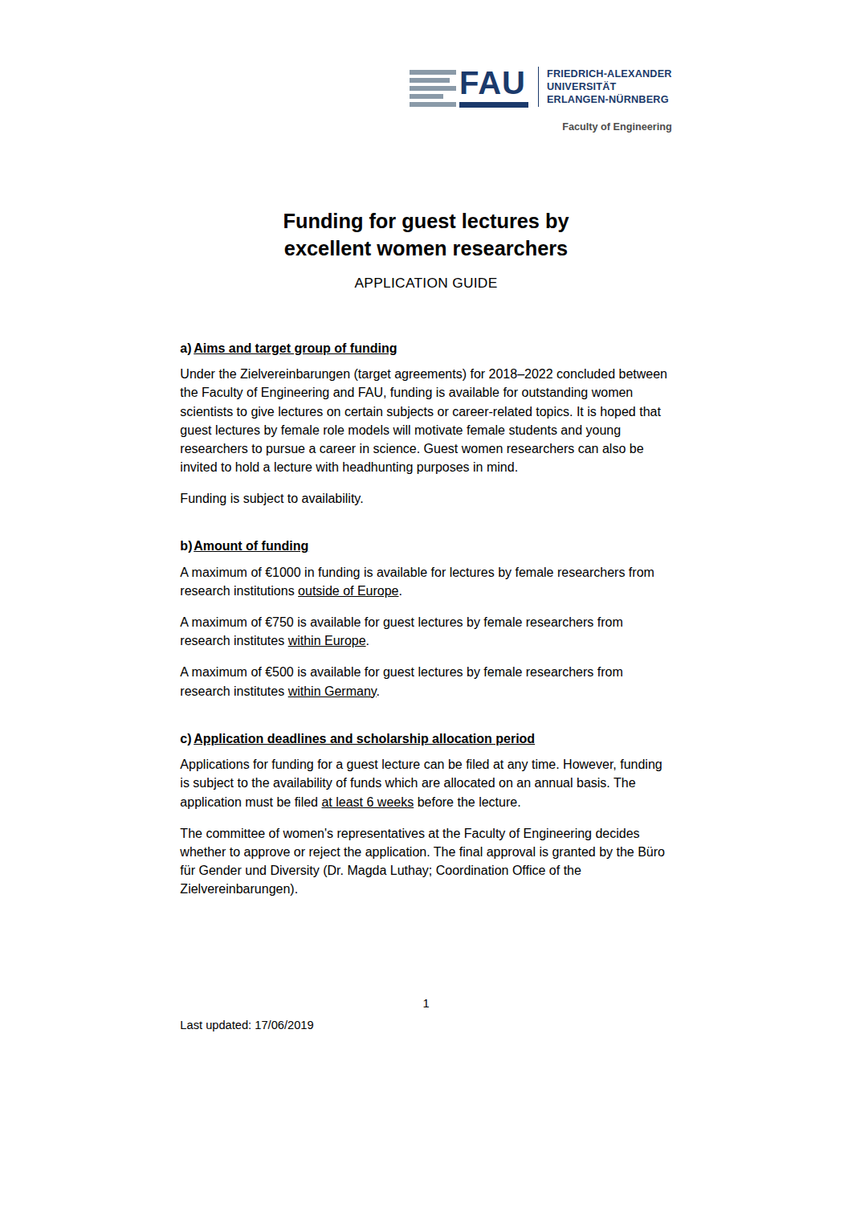FAU
FRIEDRICH-ALEXANDER
UNIVERSITÄT
ERLANGEN-NÜRNBERG
Faculty of Engineering
Funding for guest lectures by
excellent women researchers
APPLICATION GUIDE
a) Aims and target group of funding
Under the Zielvereinbarungen (target agreements) for 2018–2022 concluded between the Faculty of Engineering and FAU, funding is available for outstanding women scientists to give lectures on certain subjects or career-related topics. It is hoped that guest lectures by female role models will motivate female students and young researchers to pursue a career in science. Guest women researchers can also be invited to hold a lecture with headhunting purposes in mind.
Funding is subject to availability.
b) Amount of funding
A maximum of €1000 in funding is available for lectures by female researchers from research institutions outside of Europe.
A maximum of €750 is available for guest lectures by female researchers from research institutes within Europe.
A maximum of €500 is available for guest lectures by female researchers from research institutes within Germany.
c) Application deadlines and scholarship allocation period
Applications for funding for a guest lecture can be filed at any time. However, funding is subject to the availability of funds which are allocated on an annual basis. The application must be filed at least 6 weeks before the lecture.
The committee of women's representatives at the Faculty of Engineering decides whether to approve or reject the application. The final approval is granted by the Büro für Gender und Diversity (Dr. Magda Luthay; Coordination Office of the Zielvereinbarungen).
1
Last updated: 17/06/2019